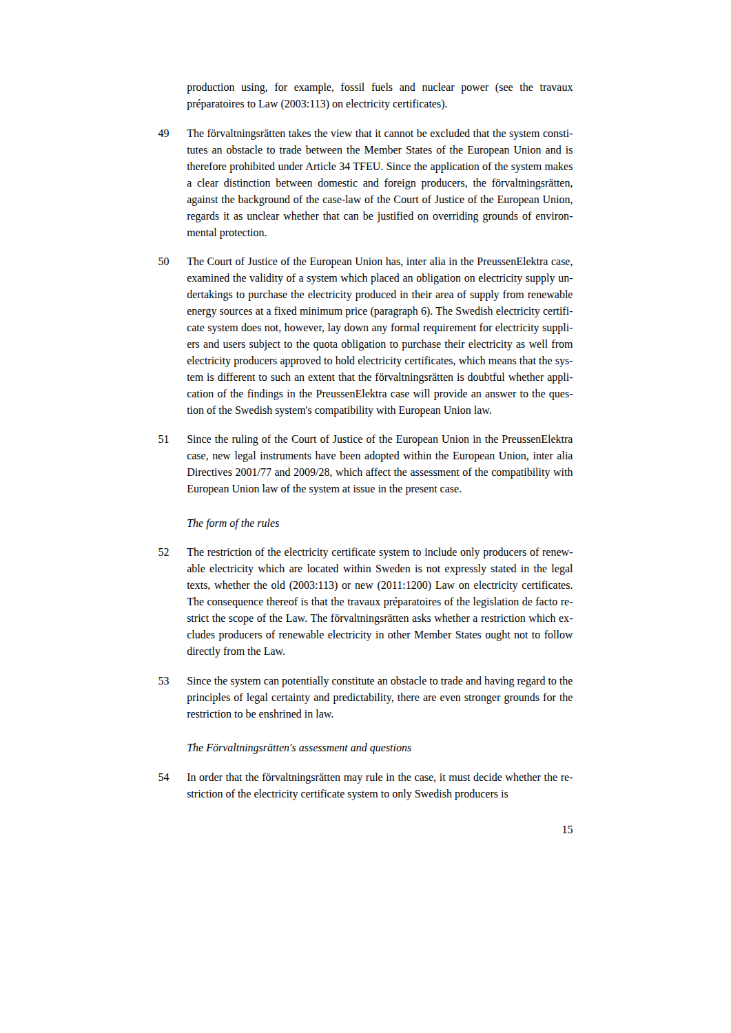production using, for example, fossil fuels and nuclear power (see the travaux préparatoires to Law (2003:113) on electricity certificates).
49
The förvaltningsrätten takes the view that it cannot be excluded that the system constitutes an obstacle to trade between the Member States of the European Union and is therefore prohibited under Article 34 TFEU. Since the application of the system makes a clear distinction between domestic and foreign producers, the förvaltningsrätten, against the background of the case-law of the Court of Justice of the European Union, regards it as unclear whether that can be justified on overriding grounds of environmental protection.
50
The Court of Justice of the European Union has, inter alia in the PreussenElektra case, examined the validity of a system which placed an obligation on electricity supply undertakings to purchase the electricity produced in their area of supply from renewable energy sources at a fixed minimum price (paragraph 6). The Swedish electricity certificate system does not, however, lay down any formal requirement for electricity suppliers and users subject to the quota obligation to purchase their electricity as well from electricity producers approved to hold electricity certificates, which means that the system is different to such an extent that the förvaltningsrätten is doubtful whether application of the findings in the PreussenElektra case will provide an answer to the question of the Swedish system's compatibility with European Union law.
51
Since the ruling of the Court of Justice of the European Union in the PreussenElektra case, new legal instruments have been adopted within the European Union, inter alia Directives 2001/77 and 2009/28, which affect the assessment of the compatibility with European Union law of the system at issue in the present case.
The form of the rules
52
The restriction of the electricity certificate system to include only producers of renewable electricity which are located within Sweden is not expressly stated in the legal texts, whether the old (2003:113) or new (2011:1200) Law on electricity certificates. The consequence thereof is that the travaux préparatoires of the legislation de facto restrict the scope of the Law. The förvaltningsrätten asks whether a restriction which excludes producers of renewable electricity in other Member States ought not to follow directly from the Law.
53
Since the system can potentially constitute an obstacle to trade and having regard to the principles of legal certainty and predictability, there are even stronger grounds for the restriction to be enshrined in law.
The Förvaltningsrätten's assessment and questions
54
In order that the förvaltningsrätten may rule in the case, it must decide whether the restriction of the electricity certificate system to only Swedish producers is
15